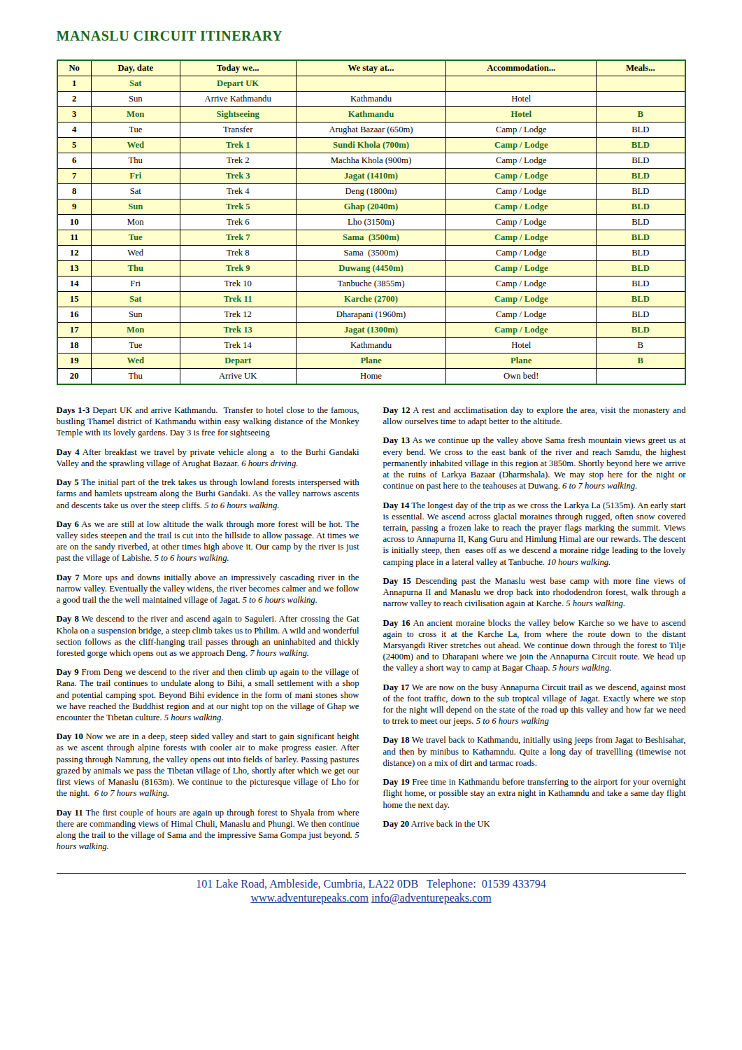MANASLU CIRCUIT ITINERARY
| No | Day, date | Today we... | We stay at... | Accommodation... | Meals... |
| --- | --- | --- | --- | --- | --- |
| 1 | Sat | Depart UK | | | |
| 2 | Sun | Arrive Kathmandu | Kathmandu | Hotel | |
| 3 | Mon | Sightseeing | Kathmandu | Hotel | B |
| 4 | Tue | Transfer | Arughat Bazaar (650m) | Camp / Lodge | BLD |
| 5 | Wed | Trek 1 | Sundi Khola (700m) | Camp / Lodge | BLD |
| 6 | Thu | Trek 2 | Machha Khola (900m) | Camp / Lodge | BLD |
| 7 | Fri | Trek 3 | Jagat (1410m) | Camp / Lodge | BLD |
| 8 | Sat | Trek 4 | Deng (1800m) | Camp / Lodge | BLD |
| 9 | Sun | Trek 5 | Ghap (2040m) | Camp / Lodge | BLD |
| 10 | Mon | Trek 6 | Lho (3150m) | Camp / Lodge | BLD |
| 11 | Tue | Trek 7 | Sama (3500m) | Camp / Lodge | BLD |
| 12 | Wed | Trek 8 | Sama (3500m) | Camp / Lodge | BLD |
| 13 | Thu | Trek 9 | Duwang (4450m) | Camp / Lodge | BLD |
| 14 | Fri | Trek 10 | Tanbuche (3855m) | Camp / Lodge | BLD |
| 15 | Sat | Trek 11 | Karche (2700) | Camp / Lodge | BLD |
| 16 | Sun | Trek 12 | Dharapani (1960m) | Camp / Lodge | BLD |
| 17 | Mon | Trek 13 | Jagat (1300m) | Camp / Lodge | BLD |
| 18 | Tue | Trek 14 | Kathmandu | Hotel | B |
| 19 | Wed | Depart | Plane | Plane | B |
| 20 | Thu | Arrive UK | Home | Own bed! | |
Days 1-3 Depart UK and arrive Kathmandu. Transfer to hotel close to the famous, bustling Thamel district of Kathmandu within easy walking distance of the Monkey Temple with its lovely gardens. Day 3 is free for sightseeing
Day 4 After breakfast we travel by private vehicle along a to the Burhi Gandaki Valley and the sprawling village of Arughat Bazaar. 6 hours driving.
Day 5 The initial part of the trek takes us through lowland forests interspersed with farms and hamlets upstream along the Burhi Gandaki. As the valley narrows ascents and descents take us over the steep cliffs. 5 to 6 hours walking.
Day 6 As we are still at low altitude the walk through more forest will be hot. The valley sides steepen and the trail is cut into the hillside to allow passage. At times we are on the sandy riverbed, at other times high above it. Our camp by the river is just past the village of Labishe. 5 to 6 hours walking.
Day 7 More ups and downs initially above an impressively cascading river in the narrow valley. Eventually the valley widens, the river becomes calmer and we follow a good trail the the well maintained village of Jagat. 5 to 6 hours walking.
Day 8 We descend to the river and ascend again to Saguleri. After crossing the Gat Khola on a suspension bridge, a steep climb takes us to Philim. A wild and wonderful section follows as the cliff-hanging trail passes through an uninhabited and thickly forested gorge which opens out as we approach Deng. 7 hours walking.
Day 9 From Deng we descend to the river and then climb up again to the village of Rana. The trail continues to undulate along to Bihi, a small settlement with a shop and potential camping spot. Beyond Bihi evidence in the form of mani stones show we have reached the Buddhist region and at our night top on the village of Ghap we encounter the Tibetan culture. 5 hours walking.
Day 10 Now we are in a deep, steep sided valley and start to gain significant height as we ascent through alpine forests with cooler air to make progress easier. After passing through Namrung, the valley opens out into fields of barley. Passing pastures grazed by animals we pass the Tibetan village of Lho, shortly after which we get our first views of Manaslu (8163m). We continue to the picturesque village of Lho for the night. 6 to 7 hours walking.
Day 11 The first couple of hours are again up through forest to Shyala from where there are commanding views of Himal Chuli, Manaslu and Phungi. We then continue along the trail to the village of Sama and the impressive Sama Gompa just beyond. 5 hours walking.
Day 12 A rest and acclimatisation day to explore the area, visit the monastery and allow ourselves time to adapt better to the altitude.
Day 13 As we continue up the valley above Sama fresh mountain views greet us at every bend. We cross to the east bank of the river and reach Samdu, the highest permanently inhabited village in this region at 3850m. Shortly beyond here we arrive at the ruins of Larkya Bazaar (Dharmshala). We may stop here for the night or continue on past here to the teahouses at Duwang. 6 to 7 hours walking.
Day 14 The longest day of the trip as we cross the Larkya La (5135m). An early start is essential. We ascend across glacial moraines through rugged, often snow covered terrain, passing a frozen lake to reach the prayer flags marking the summit. Views across to Annapurna II, Kang Guru and Himlung Himal are our rewards. The descent is initially steep, then eases off as we descend a moraine ridge leading to the lovely camping place in a lateral valley at Tanbuche. 10 hours walking.
Day 15 Descending past the Manaslu west base camp with more fine views of Annapurna II and Manaslu we drop back into rhododendron forest, walk through a narrow valley to reach civilisation again at Karche. 5 hours walking.
Day 16 An ancient moraine blocks the valley below Karche so we have to ascend again to cross it at the Karche La, from where the route down to the distant Marsyangdi River stretches out ahead. We continue down through the forest to Tilje (2400m) and to Dharapani where we join the Annapurna Circuit route. We head up the valley a short way to camp at Bagar Chaap. 5 hours walking.
Day 17 We are now on the busy Annapurna Circuit trail as we descend, against most of the foot traffic, down to the sub tropical village of Jagat. Exactly where we stop for the night will depend on the state of the road up this valley and how far we need to trrek to meet our jeeps. 5 to 6 hours walking
Day 18 We travel back to Kathmandu, initially using jeeps from Jagat to Beshisahar, and then by minibus to Kathamndu. Quite a long day of travellling (timewise not distance) on a mix of dirt and tarmac roads.
Day 19 Free time in Kathmandu before transferring to the airport for your overnight flight home, or possible stay an extra night in Kathamndu and take a same day flight home the next day.
Day 20 Arrive back in the UK
101 Lake Road, Ambleside, Cumbria, LA22 0DB Telephone: 01539 433794
www.adventurepeaks.com info@adventurepeaks.com